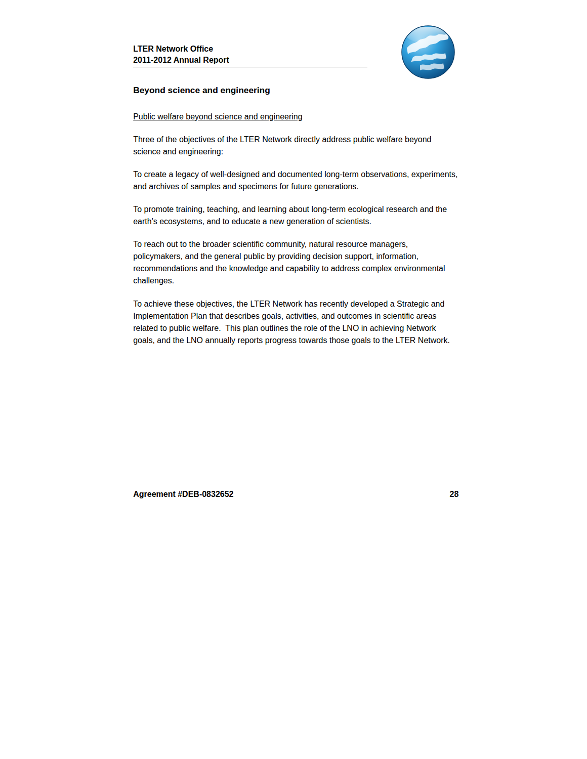LTER Network Office
2011-2012 Annual Report
Beyond science and engineering
Public welfare beyond science and engineering
Three of the objectives of the LTER Network directly address public welfare beyond science and engineering:
To create a legacy of well-designed and documented long-term observations, experiments, and archives of samples and specimens for future generations.
To promote training, teaching, and learning about long-term ecological research and the earth's ecosystems, and to educate a new generation of scientists.
To reach out to the broader scientific community, natural resource managers, policymakers, and the general public by providing decision support, information, recommendations and the knowledge and capability to address complex environmental challenges.
To achieve these objectives, the LTER Network has recently developed a Strategic and Implementation Plan that describes goals, activities, and outcomes in scientific areas related to public welfare. This plan outlines the role of the LNO in achieving Network goals, and the LNO annually reports progress towards those goals to the LTER Network.
Agreement #DEB-0832652 28